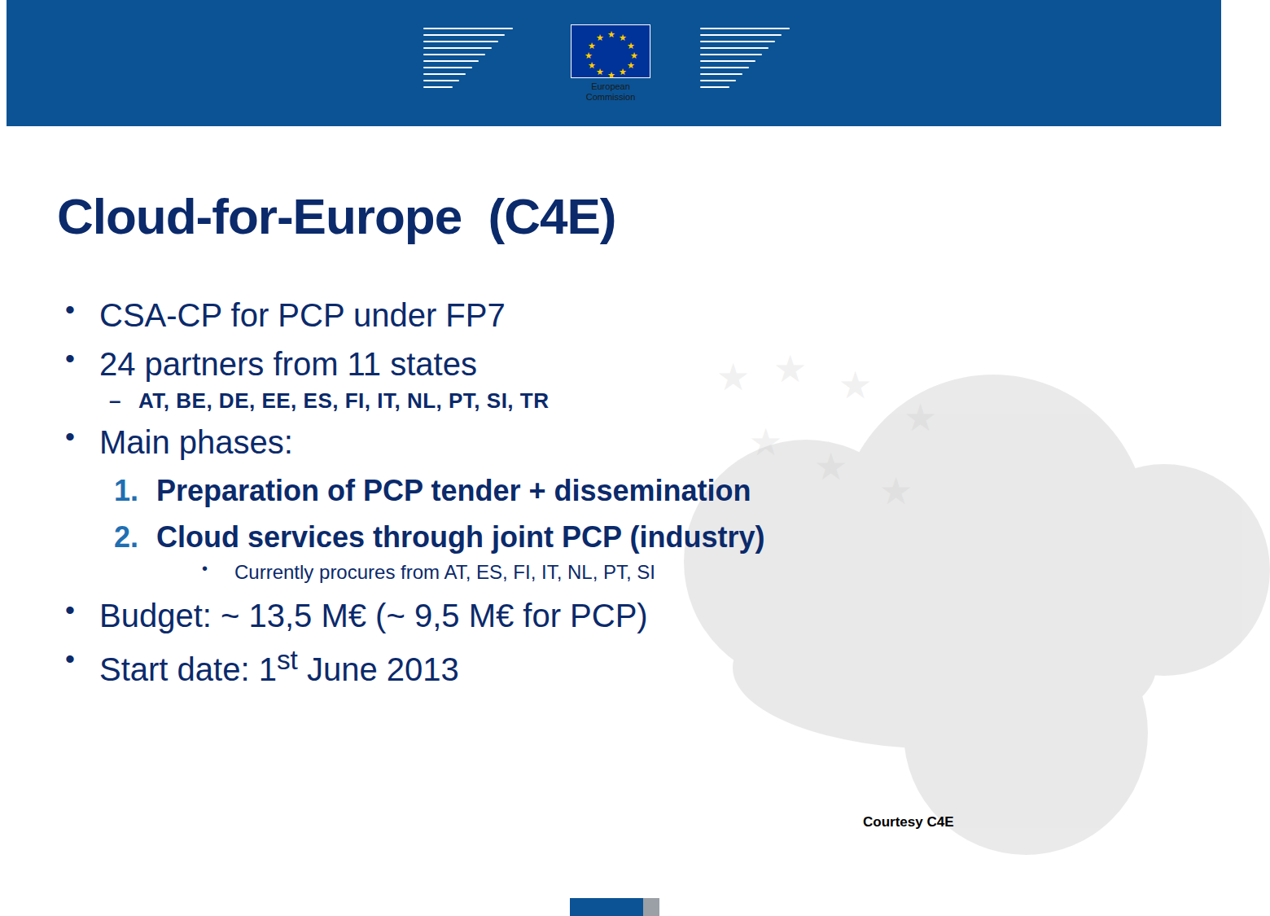★ ★ ★ ★ ★ ★ ★ ★ ★ ★ ★ ★
European
Commission
★ ★ ★ ★ ★ ★ ★
Cloud-for-Europe (C4E)
CSA-CP for PCP under FP7
24 partners from 11 states
AT, BE, DE, EE, ES, FI, IT, NL, PT, SI, TR
Main phases:
Preparation of PCP tender + dissemination
Cloud services through joint PCP (industry)
Currently procures from AT, ES, FI, IT, NL, PT, SI
Budget: ~ 13,5 M€ (~ 9,5 M€ for PCP)
Start date: 1st June 2013
Courtesy C4E